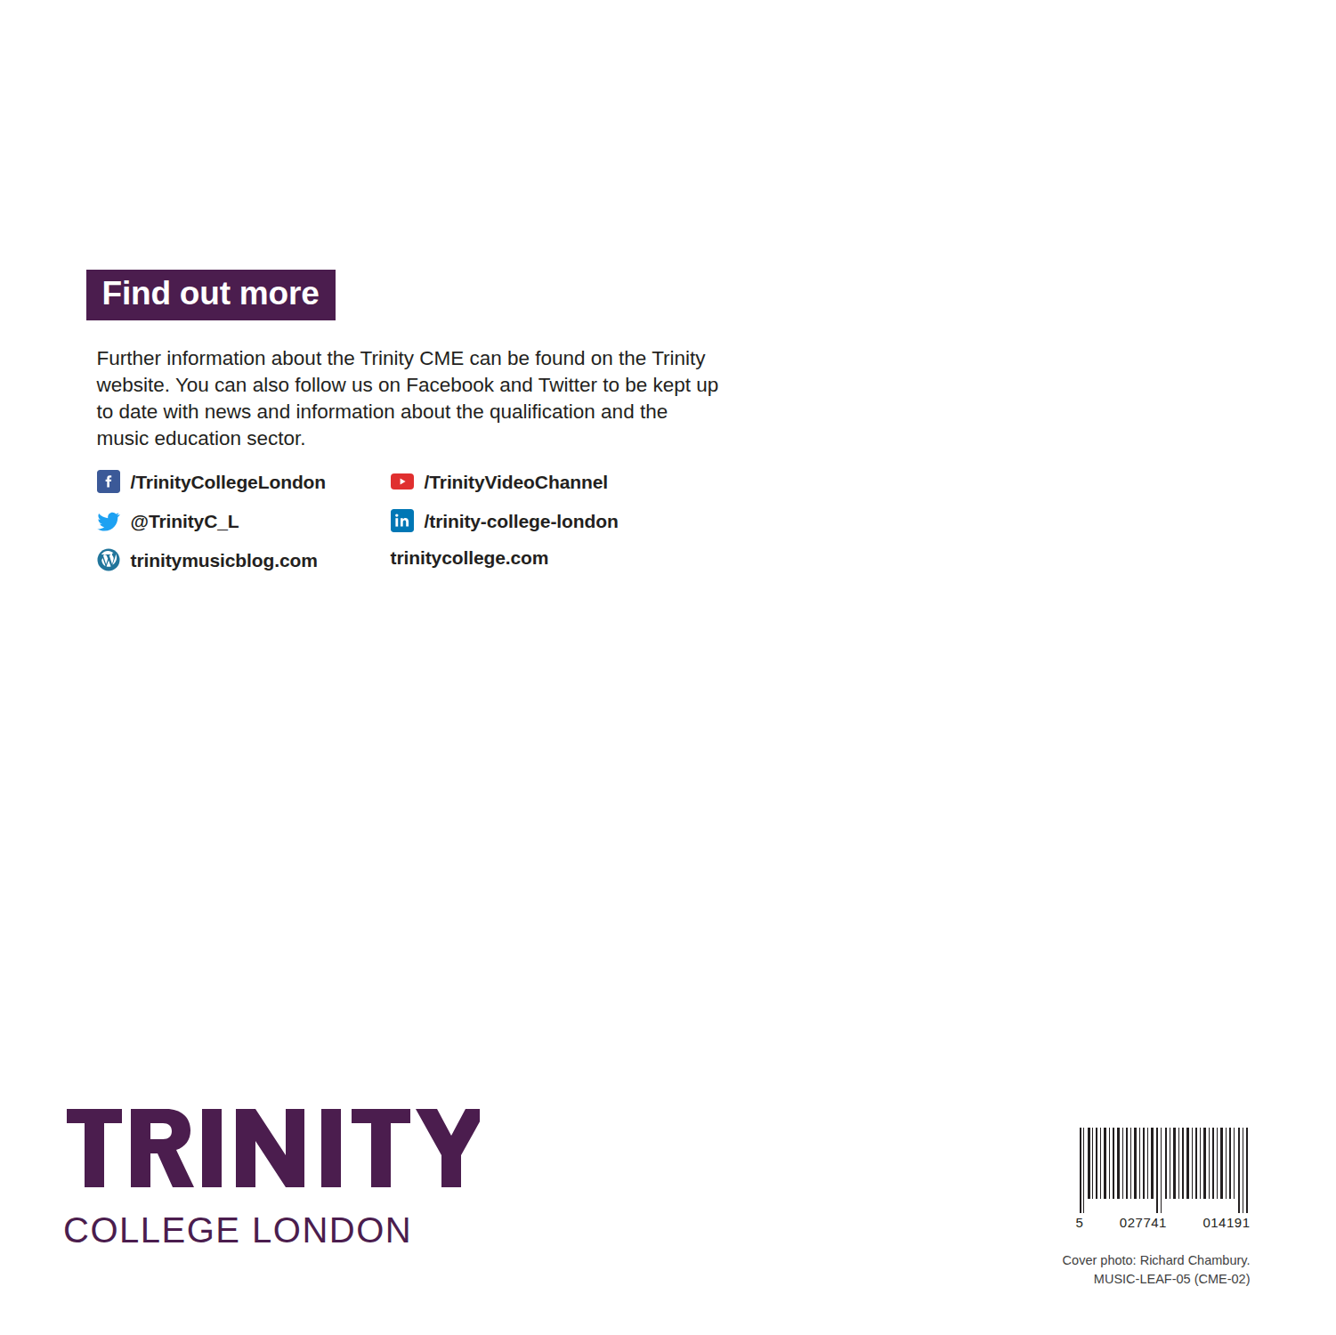Find out more
Further information about the Trinity CME can be found on the Trinity website. You can also follow us on Facebook and Twitter to be kept up to date with news and information about the qualification and the music education sector.
/TrinityCollegeLondon
/TrinityVideoChannel
@TrinityC_L
/trinity-college-london
trinitymusicblog.com
trinitycollege.com
COLLEGE LONDON
5 027741 014191
Cover photo: Richard Chambury.
MUSIC-LEAF-05 (CME-02)